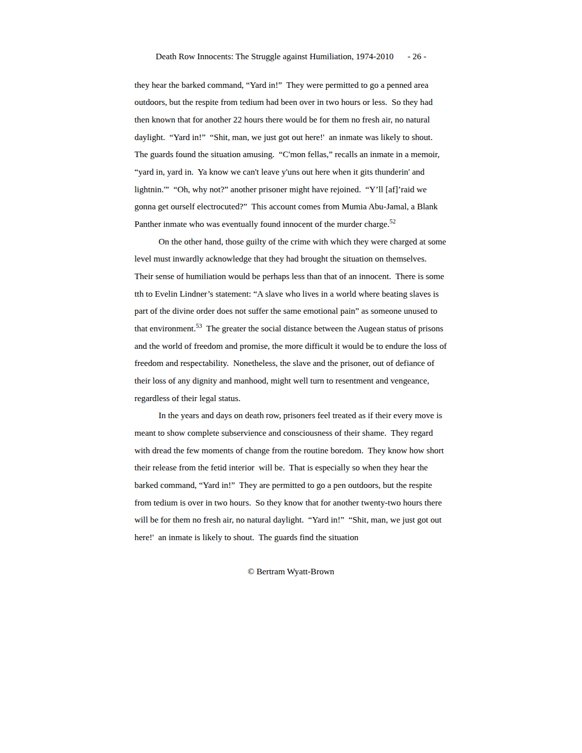Death Row Innocents: The Struggle against Humiliation, 1974-2010- 26 -
they hear the barked command, “Yard in!” They were permitted to go a penned area outdoors, but the respite from tedium had been over in two hours or less. So they had then known that for another 22 hours there would be for them no fresh air, no natural daylight. “Yard in!” “Shit, man, we just got out here!' an inmate was likely to shout. The guards found the situation amusing. “C'mon fellas,” recalls an inmate in a memoir, “yard in, yard in. Ya know we can't leave y'uns out here when it gits thunderin' and lightnin.'” “Oh, why not?” another prisoner might have rejoined. “Y’ll [af]’raid we gonna get ourself electrocuted?” This account comes from Mumia Abu-Jamal, a Blank Panther inmate who was eventually found innocent of the murder charge.52
On the other hand, those guilty of the crime with which they were charged at some level must inwardly acknowledge that they had brought the situation on themselves. Their sense of humiliation would be perhaps less than that of an innocent. There is some tth to Evelin Lindner’s statement: “A slave who lives in a world where beating slaves is part of the divine order does not suffer the same emotional pain” as someone unused to that environment.53 The greater the social distance between the Augean status of prisons and the world of freedom and promise, the more difficult it would be to endure the loss of freedom and respectability. Nonetheless, the slave and the prisoner, out of defiance of their loss of any dignity and manhood, might well turn to resentment and vengeance, regardless of their legal status.
In the years and days on death row, prisoners feel treated as if their every move is meant to show complete subservience and consciousness of their shame. They regard with dread the few moments of change from the routine boredom. They know how short their release from the fetid interior will be. That is especially so when they hear the barked command, “Yard in!” They are permitted to go a pen outdoors, but the respite from tedium is over in two hours. So they know that for another twenty-two hours there will be for them no fresh air, no natural daylight. “Yard in!” “Shit, man, we just got out here!' an inmate is likely to shout. The guards find the situation
© Bertram Wyatt-Brown